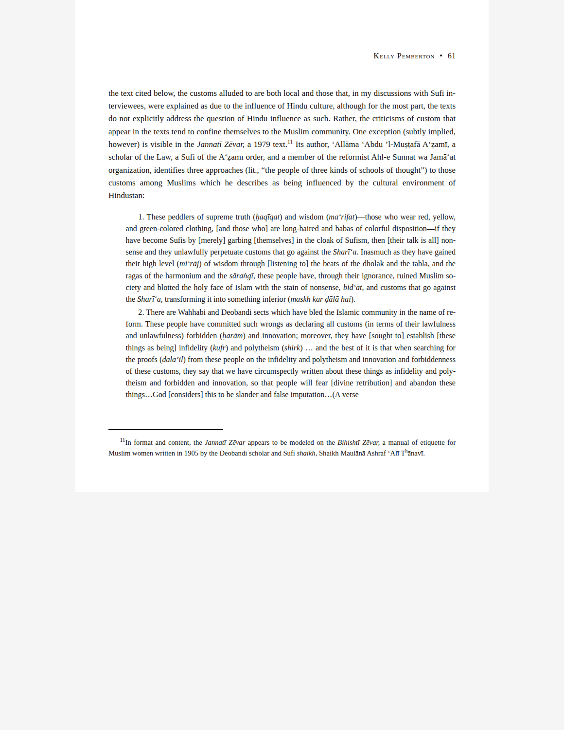Kelly Pemberton • 61
the text cited below, the customs alluded to are both local and those that, in my discussions with Sufi interviewees, were explained as due to the influence of Hindu culture, although for the most part, the texts do not explicitly address the question of Hindu influence as such. Rather, the criticisms of custom that appear in the texts tend to confine themselves to the Muslim community. One exception (subtly implied, however) is visible in the Jannatī Zēvar, a 1979 text.11 Its author, ‘Allāma ‘Abdu ’l-Muṣṭafā A‘ẓamī, a scholar of the Law, a Sufi of the A‘ẓamī order, and a member of the reformist Ahl-e Sunnat wa Jamā‘at organization, identifies three approaches (lit., “the people of three kinds of schools of thought”) to those customs among Muslims which he describes as being influenced by the cultural environment of Hindustan:
1. These peddlers of supreme truth (ḥaqīqat) and wisdom (ma‘rifat)—those who wear red, yellow, and green-colored clothing, [and those who] are long-haired and babas of colorful disposition—if they have become Sufis by [merely] garbing [themselves] in the cloak of Sufism, then [their talk is all] nonsense and they unlawfully perpetuate customs that go against the Sharī‘a. Inasmuch as they have gained their high level (mi‘rāj) of wisdom through [listening to] the beats of the dholak and the tabla, and the ragas of the harmonium and the sāraṅgī, these people have, through their ignorance, ruined Muslim society and blotted the holy face of Islam with the stain of nonsense, bid‘āt, and customs that go against the Sharī‘a, transforming it into something inferior (maskh kar ḍālā hai).
2. There are Wahhabi and Deobandi sects which have bled the Islamic community in the name of reform. These people have committed such wrongs as declaring all customs (in terms of their lawfulness and unlawfulness) forbidden (ḥarām) and innovation; moreover, they have [sought to] establish [these things as being] infidelity (kufr) and polytheism (shirk) … and the best of it is that when searching for the proofs (dalā’il) from these people on the infidelity and polytheism and innovation and forbiddenness of these customs, they say that we have circumspectly written about these things as infidelity and polytheism and forbidden and innovation, so that people will fear [divine retribution] and abandon these things…God [considers] this to be slander and false imputation…(A verse
11 In format and content, the Jannatī Zēvar appears to be modeled on the Bihishtī Zēvar, a manual of etiquette for Muslim women written in 1905 by the Deobandi scholar and Sufi shaikh, Shaikh Maulānā Ashraf ‘Alī Thānavī.